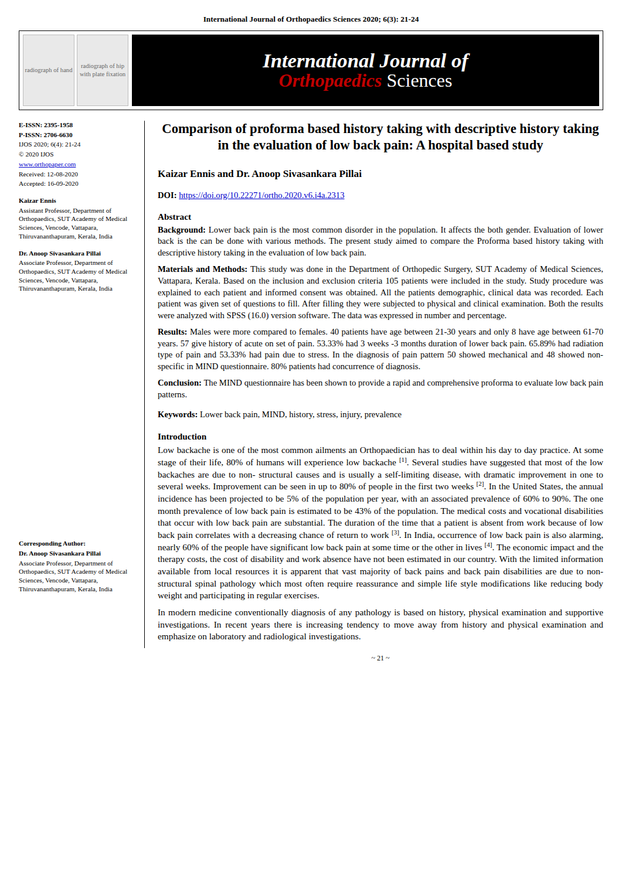International Journal of Orthopaedics Sciences 2020; 6(3): 21-24
radiograph of hand
radiograph of hip with plate fixation
International Journal of
Orthopaedics Sciences
E-ISSN: 2395-1958
P-ISSN: 2706-6630
IJOS 2020; 6(4): 21-24
© 2020 IJOS
www.orthopaper.com
Received: 12-08-2020
Accepted: 16-09-2020
Kaizar Ennis
Assistant Professor, Department of Orthopaedics, SUT Academy of Medical Sciences, Vencode, Vattapara, Thiruvananthapuram, Kerala, India
Dr. Anoop Sivasankara Pillai
Associate Professor, Department of Orthopaedics, SUT Academy of Medical Sciences, Vencode, Vattapara, Thiruvananthapuram, Kerala, India
Corresponding Author:
Dr. Anoop Sivasankara Pillai
Associate Professor, Department of Orthopaedics, SUT Academy of Medical Sciences, Vencode, Vattapara, Thiruvananthapuram, Kerala, India
Comparison of proforma based history taking with descriptive history taking in the evaluation of low back pain: A hospital based study
Kaizar Ennis and Dr. Anoop Sivasankara Pillai
DOI: https://doi.org/10.22271/ortho.2020.v6.i4a.2313
Abstract
Background: Lower back pain is the most common disorder in the population. It affects the both gender. Evaluation of lower back is the can be done with various methods. The present study aimed to compare the Proforma based history taking with descriptive history taking in the evaluation of low back pain.
Materials and Methods: This study was done in the Department of Orthopedic Surgery, SUT Academy of Medical Sciences, Vattapara, Kerala. Based on the inclusion and exclusion criteria 105 patients were included in the study. Study procedure was explained to each patient and informed consent was obtained. All the patients demographic, clinical data was recorded. Each patient was given set of questions to fill. After filling they were subjected to physical and clinical examination. Both the results were analyzed with SPSS (16.0) version software. The data was expressed in number and percentage.
Results: Males were more compared to females. 40 patients have age between 21-30 years and only 8 have age between 61-70 years. 57 give history of acute on set of pain. 53.33% had 3 weeks -3 months duration of lower back pain. 65.89% had radiation type of pain and 53.33% had pain due to stress. In the diagnosis of pain pattern 50 showed mechanical and 48 showed non-specific in MIND questionnaire. 80% patients had concurrence of diagnosis.
Conclusion: The MIND questionnaire has been shown to provide a rapid and comprehensive proforma to evaluate low back pain patterns.
Keywords: Lower back pain, MIND, history, stress, injury, prevalence
Introduction
Low backache is one of the most common ailments an Orthopaedician has to deal within his day to day practice. At some stage of their life, 80% of humans will experience low backache [1]. Several studies have suggested that most of the low backaches are due to non- structural causes and is usually a self-limiting disease, with dramatic improvement in one to several weeks. Improvement can be seen in up to 80% of people in the first two weeks [2]. In the United States, the annual incidence has been projected to be 5% of the population per year, with an associated prevalence of 60% to 90%. The one month prevalence of low back pain is estimated to be 43% of the population. The medical costs and vocational disabilities that occur with low back pain are substantial. The duration of the time that a patient is absent from work because of low back pain correlates with a decreasing chance of return to work [3]. In India, occurrence of low back pain is also alarming, nearly 60% of the people have significant low back pain at some time or the other in lives [4]. The economic impact and the therapy costs, the cost of disability and work absence have not been estimated in our country. With the limited information available from local resources it is apparent that vast majority of back pains and back pain disabilities are due to non-structural spinal pathology which most often require reassurance and simple life style modifications like reducing body weight and participating in regular exercises.
In modern medicine conventionally diagnosis of any pathology is based on history, physical examination and supportive investigations. In recent years there is increasing tendency to move away from history and physical examination and emphasize on laboratory and radiological investigations.
~ 21 ~